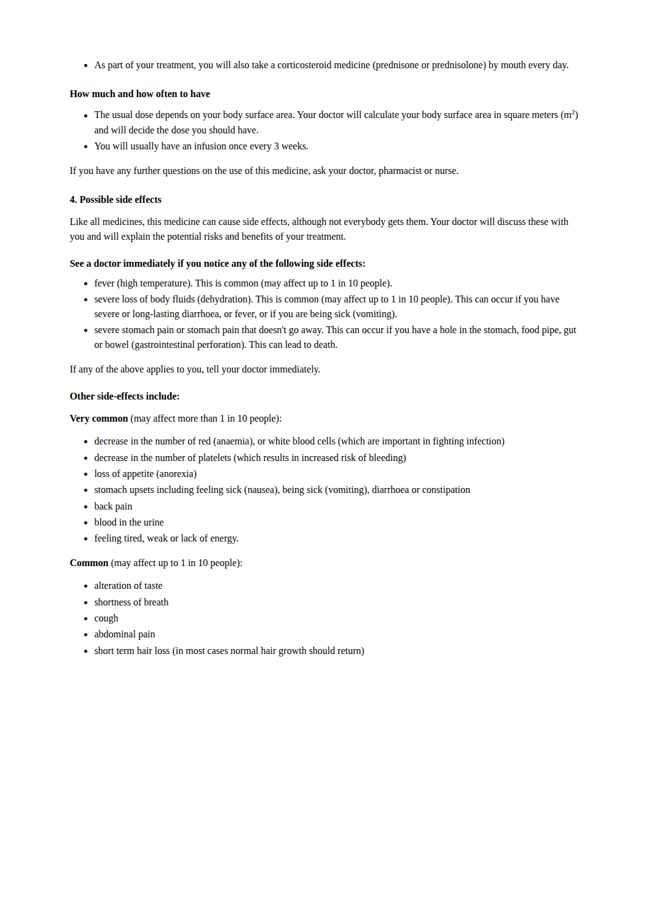As part of your treatment, you will also take a corticosteroid medicine (prednisone or prednisolone) by mouth every day.
How much and how often to have
The usual dose depends on your body surface area. Your doctor will calculate your body surface area in square meters (m2) and will decide the dose you should have.
You will usually have an infusion once every 3 weeks.
If you have any further questions on the use of this medicine, ask your doctor, pharmacist or nurse.
4. Possible side effects
Like all medicines, this medicine can cause side effects, although not everybody gets them. Your doctor will discuss these with you and will explain the potential risks and benefits of your treatment.
See a doctor immediately if you notice any of the following side effects:
fever (high temperature). This is common (may affect up to 1 in 10 people).
severe loss of body fluids (dehydration). This is common (may affect up to 1 in 10 people). This can occur if you have severe or long-lasting diarrhoea, or fever, or if you are being sick (vomiting).
severe stomach pain or stomach pain that doesn't go away. This can occur if you have a hole in the stomach, food pipe, gut or bowel (gastrointestinal perforation). This can lead to death.
If any of the above applies to you, tell your doctor immediately.
Other side-effects include:
Very common (may affect more than 1 in 10 people):
decrease in the number of red (anaemia), or white blood cells (which are important in fighting infection)
decrease in the number of platelets (which results in increased risk of bleeding)
loss of appetite (anorexia)
stomach upsets including feeling sick (nausea), being sick (vomiting), diarrhoea or constipation
back pain
blood in the urine
feeling tired, weak or lack of energy.
Common (may affect up to 1 in 10 people):
alteration of taste
shortness of breath
cough
abdominal pain
short term hair loss (in most cases normal hair growth should return)